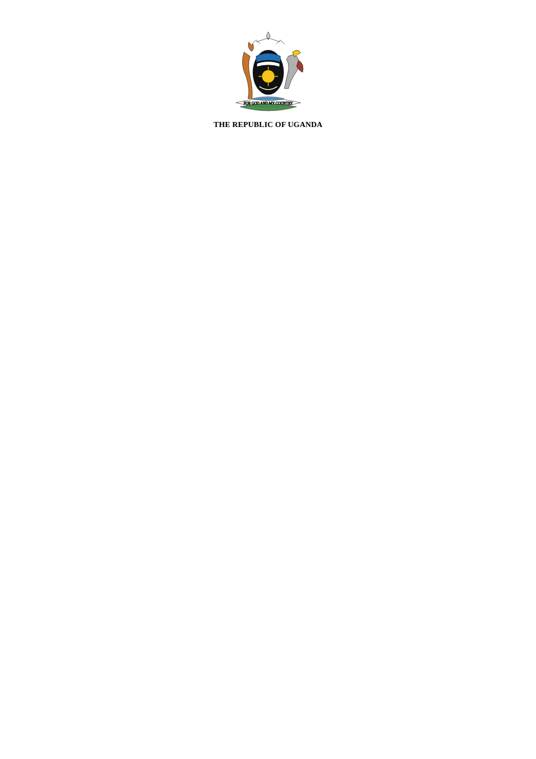THE REPUBLIC OF UGANDA